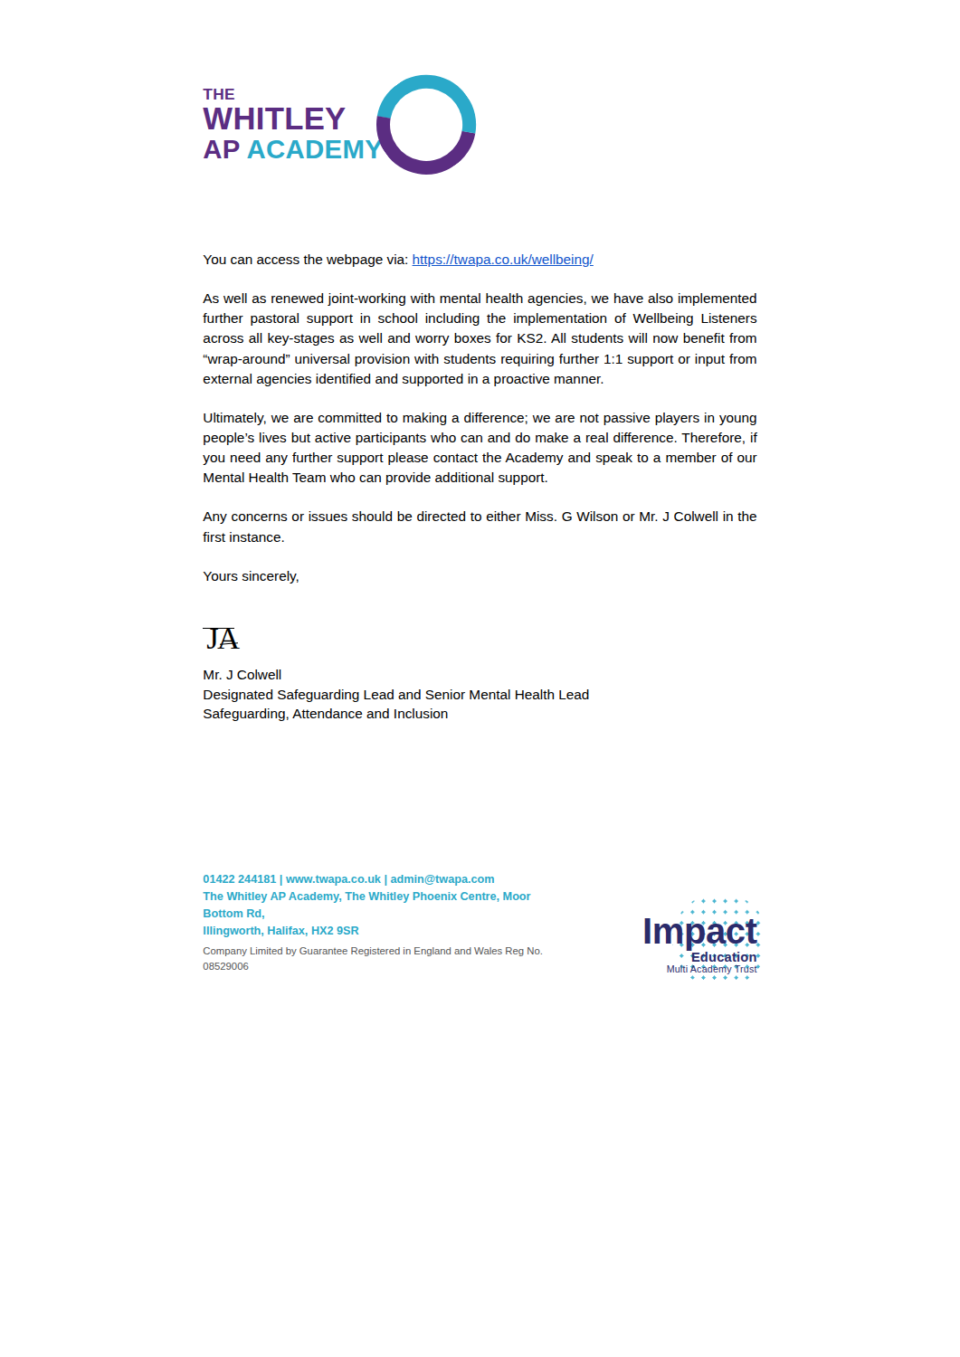THE WHITLEY AP ACADEMY
You can access the webpage via: https://twapa.co.uk/wellbeing/
As well as renewed joint-working with mental health agencies, we have also implemented further pastoral support in school including the implementation of Wellbeing Listeners across all key-stages as well and worry boxes for KS2. All students will now benefit from “wrap-around” universal provision with students requiring further 1:1 support or input from external agencies identified and supported in a proactive manner.
Ultimately, we are committed to making a difference; we are not passive players in young people’s lives but active participants who can and do make a real difference. Therefore, if you need any further support please contact the Academy and speak to a member of our Mental Health Team who can provide additional support.
Any concerns or issues should be directed to either Miss. G Wilson or Mr. J Colwell in the first instance.
Yours sincerely,
JA
Mr. J Colwell
Designated Safeguarding Lead and Senior Mental Health Lead
Safeguarding, Attendance and Inclusion
01422 244181 | www.twapa.co.uk | admin@twapa.com
The Whitley AP Academy, The Whitley Phoenix Centre, Moor Bottom Rd,
Illingworth, Halifax, HX2 9SR
Company Limited by Guarantee Registered in England and Wales Reg No. 08529006
Impact
Education Multi Academy Trust